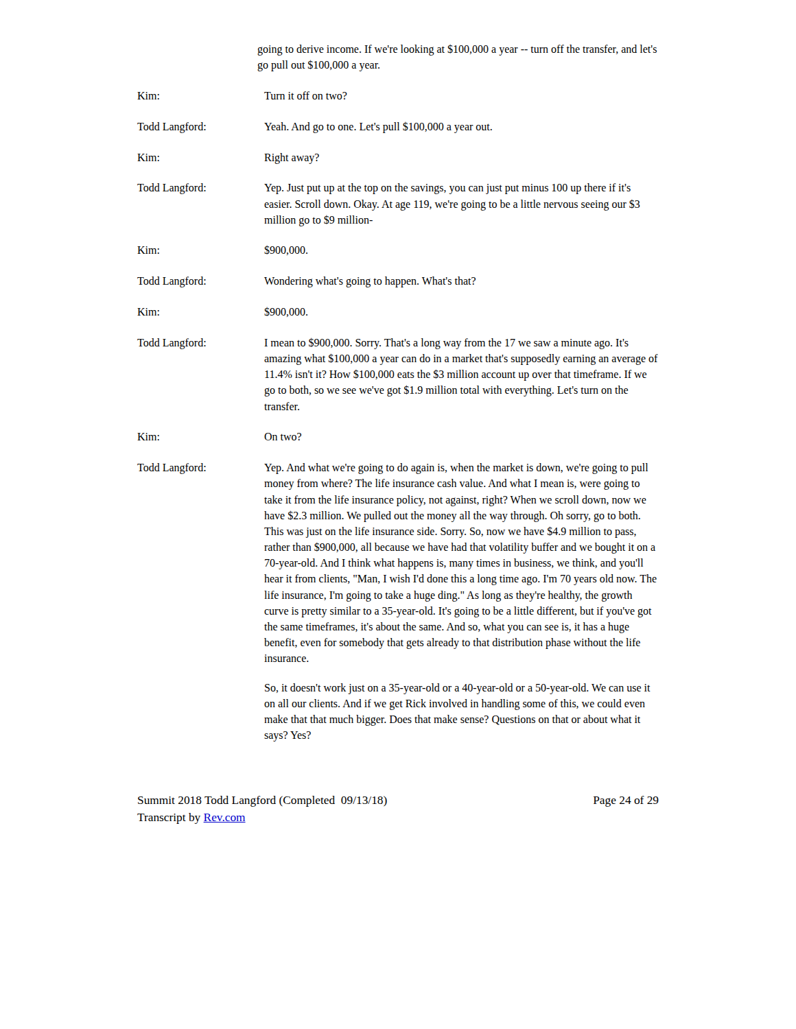going to derive income. If we're looking at $100,000 a year -- turn off the transfer, and let's go pull out $100,000 a year.
Kim:
Turn it off on two?
Todd Langford:
Yeah. And go to one. Let's pull $100,000 a year out.
Kim:
Right away?
Todd Langford:
Yep. Just put up at the top on the savings, you can just put minus 100 up there if it's easier. Scroll down. Okay. At age 119, we're going to be a little nervous seeing our $3 million go to $9 million-
Kim:
$900,000.
Todd Langford:
Wondering what's going to happen. What's that?
Kim:
$900,000.
Todd Langford:
I mean to $900,000. Sorry. That's a long way from the 17 we saw a minute ago. It's amazing what $100,000 a year can do in a market that's supposedly earning an average of 11.4% isn't it? How $100,000 eats the $3 million account up over that timeframe. If we go to both, so we see we've got $1.9 million total with everything. Let's turn on the transfer.
Kim:
On two?
Todd Langford:
Yep. And what we're going to do again is, when the market is down, we're going to pull money from where? The life insurance cash value. And what I mean is, were going to take it from the life insurance policy, not against, right? When we scroll down, now we have $2.3 million. We pulled out the money all the way through. Oh sorry, go to both. This was just on the life insurance side. Sorry. So, now we have $4.9 million to pass, rather than $900,000, all because we have had that volatility buffer and we bought it on a 70-year-old. And I think what happens is, many times in business, we think, and you'll hear it from clients, "Man, I wish I'd done this a long time ago. I'm 70 years old now. The life insurance, I'm going to take a huge ding." As long as they're healthy, the growth curve is pretty similar to a 35-year-old. It's going to be a little different, but if you've got the same timeframes, it's about the same. And so, what you can see is, it has a huge benefit, even for somebody that gets already to that distribution phase without the life insurance.
So, it doesn't work just on a 35-year-old or a 40-year-old or a 50-year-old. We can use it on all our clients. And if we get Rick involved in handling some of this, we could even make that that much bigger. Does that make sense? Questions on that or about what it says? Yes?
Summit 2018 Todd Langford (Completed 09/13/18)
Transcript by Rev.com
Page 24 of 29